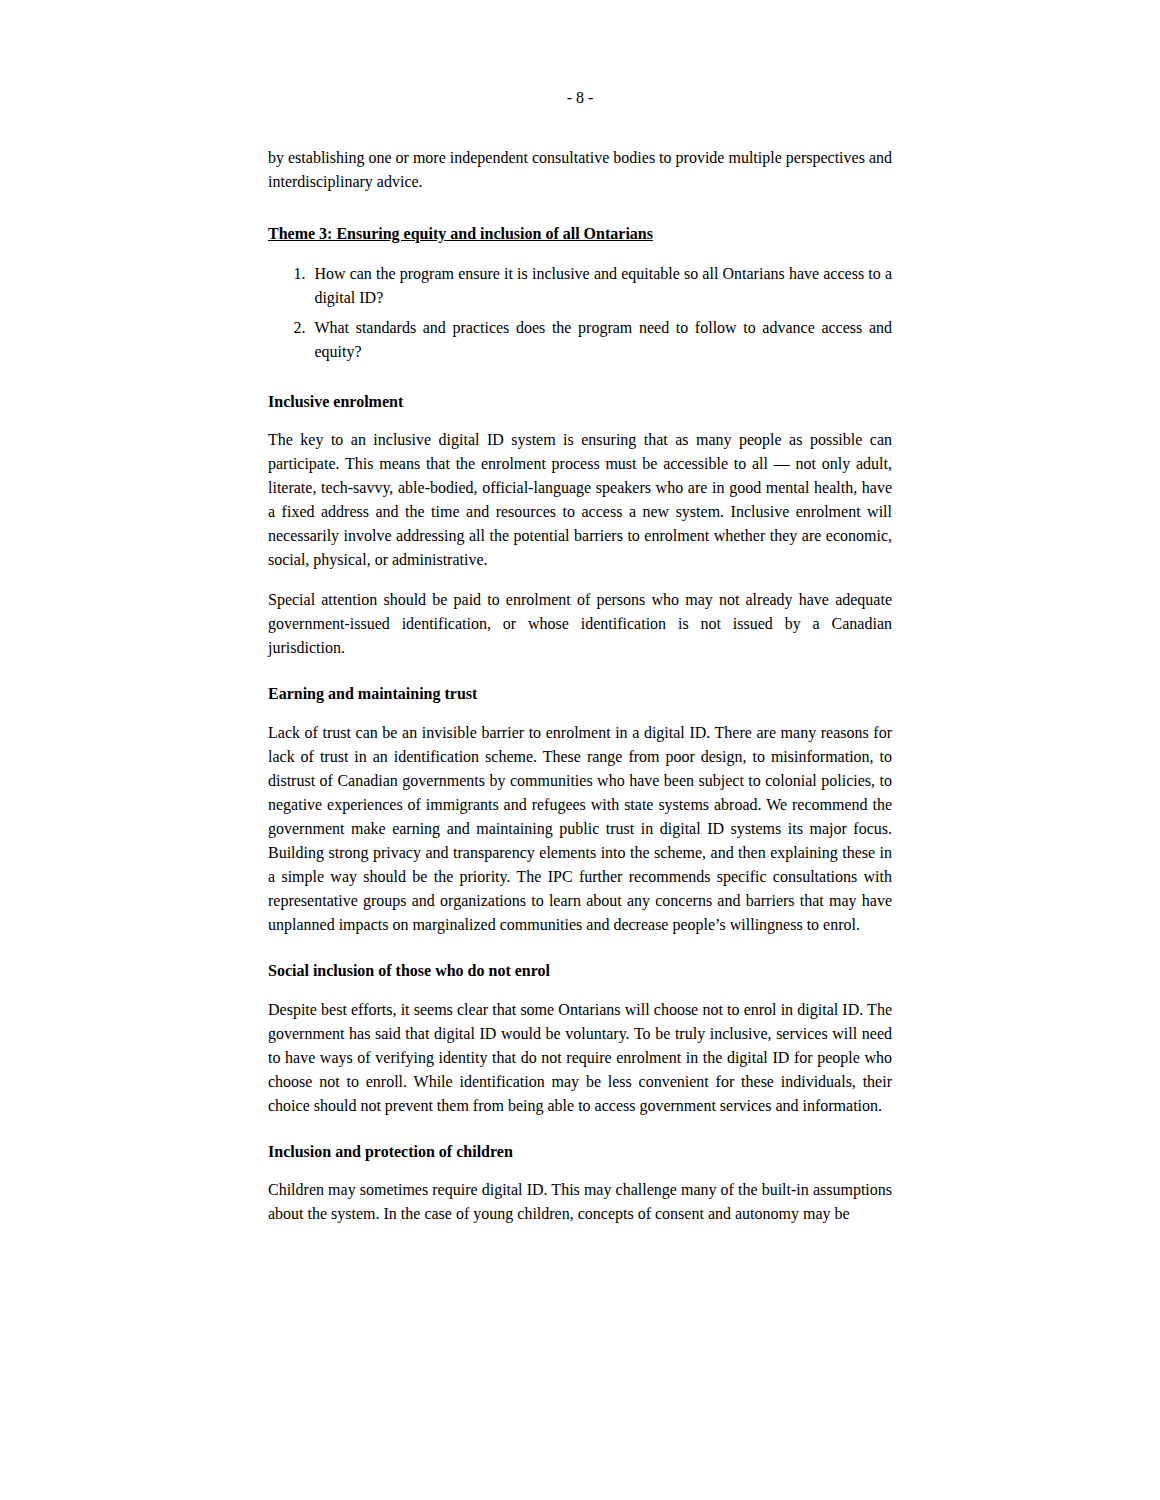- 8 -
by establishing one or more independent consultative bodies to provide multiple perspectives and interdisciplinary advice.
Theme 3: Ensuring equity and inclusion of all Ontarians
How can the program ensure it is inclusive and equitable so all Ontarians have access to a digital ID?
What standards and practices does the program need to follow to advance access and equity?
Inclusive enrolment
The key to an inclusive digital ID system is ensuring that as many people as possible can participate. This means that the enrolment process must be accessible to all — not only adult, literate, tech-savvy, able-bodied, official-language speakers who are in good mental health, have a fixed address and the time and resources to access a new system. Inclusive enrolment will necessarily involve addressing all the potential barriers to enrolment whether they are economic, social, physical, or administrative.
Special attention should be paid to enrolment of persons who may not already have adequate government-issued identification, or whose identification is not issued by a Canadian jurisdiction.
Earning and maintaining trust
Lack of trust can be an invisible barrier to enrolment in a digital ID. There are many reasons for lack of trust in an identification scheme. These range from poor design, to misinformation, to distrust of Canadian governments by communities who have been subject to colonial policies, to negative experiences of immigrants and refugees with state systems abroad. We recommend the government make earning and maintaining public trust in digital ID systems its major focus. Building strong privacy and transparency elements into the scheme, and then explaining these in a simple way should be the priority. The IPC further recommends specific consultations with representative groups and organizations to learn about any concerns and barriers that may have unplanned impacts on marginalized communities and decrease people’s willingness to enrol.
Social inclusion of those who do not enrol
Despite best efforts, it seems clear that some Ontarians will choose not to enrol in digital ID. The government has said that digital ID would be voluntary. To be truly inclusive, services will need to have ways of verifying identity that do not require enrolment in the digital ID for people who choose not to enroll. While identification may be less convenient for these individuals, their choice should not prevent them from being able to access government services and information.
Inclusion and protection of children
Children may sometimes require digital ID. This may challenge many of the built-in assumptions about the system. In the case of young children, concepts of consent and autonomy may be